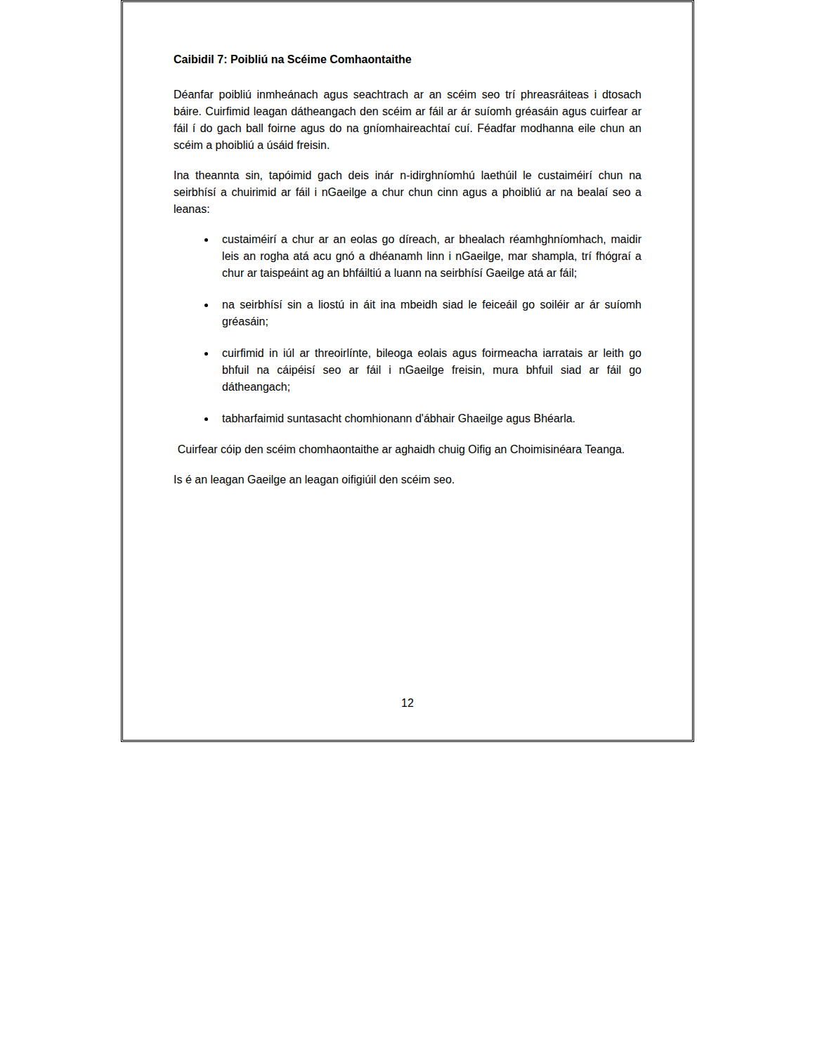Caibidil 7: Poibliú na Scéime Comhaontaithe
Déanfar poibliú inmheánach agus seachtrach ar an scéim seo trí phreasráiteas i dtosach báire. Cuirfimid leagan dátheangach den scéim ar fáil ar ár suíomh gréasáin agus cuirfear ar fáil í do gach ball foirne agus do na gníomhaireachtaí cuí. Féadfar modhanna eile chun an scéim a phoibliú a úsáid freisin.
Ina theannta sin, tapóimid gach deis inár n-idirghníomhú laethúil le custaiméirí chun na seirbhísí a chuirimid ar fáil i nGaeilge a chur chun cinn agus a phoibliú ar na bealaí seo a leanas:
custaiméirí a chur ar an eolas go díreach, ar bhealach réamhghníomhach, maidir leis an rogha atá acu gnó a dhéanamh linn i nGaeilge, mar shampla, trí fhógraí a chur ar taispeáint ag an bhfáiltiú a luann na seirbhísí Gaeilge atá ar fáil;
na seirbhísí sin a liostú in áit ina mbeidh siad le feiceáil go soiléir ar ár suíomh gréasáin;
cuirfimid in iúl ar threoirlínte, bileoga eolais agus foirmeacha iarratais ar leith go bhfuil na cáipéisí seo ar fáil i nGaeilge freisin, mura bhfuil siad ar fáil go dátheangach;
tabharfaimid suntasacht chomhionann d'ábhair Ghaeilge agus Bhéarla.
Cuirfear cóip den scéim chomhaontaithe ar aghaidh chuig Oifig an Choimisinéara Teanga.
Is é an leagan Gaeilge an leagan oifigiúil den scéim seo.
12